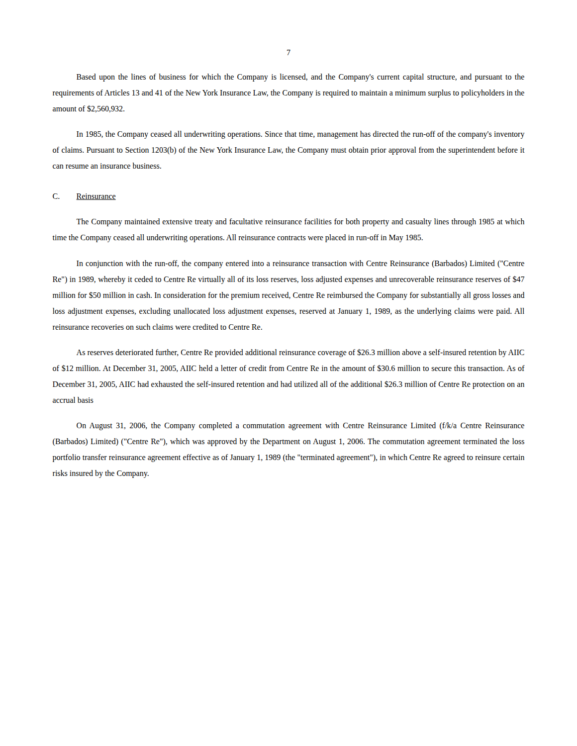7
Based upon the lines of business for which the Company is licensed, and the Company's current capital structure, and pursuant to the requirements of Articles 13 and 41 of the New York Insurance Law, the Company is required to maintain a minimum surplus to policyholders in the amount of $2,560,932.
In 1985, the Company ceased all underwriting operations. Since that time, management has directed the run-off of the company's inventory of claims. Pursuant to Section 1203(b) of the New York Insurance Law, the Company must obtain prior approval from the superintendent before it can resume an insurance business.
C. Reinsurance
The Company maintained extensive treaty and facultative reinsurance facilities for both property and casualty lines through 1985 at which time the Company ceased all underwriting operations. All reinsurance contracts were placed in run-off in May 1985.
In conjunction with the run-off, the company entered into a reinsurance transaction with Centre Reinsurance (Barbados) Limited ("Centre Re") in 1989, whereby it ceded to Centre Re virtually all of its loss reserves, loss adjusted expenses and unrecoverable reinsurance reserves of $47 million for $50 million in cash. In consideration for the premium received, Centre Re reimbursed the Company for substantially all gross losses and loss adjustment expenses, excluding unallocated loss adjustment expenses, reserved at January 1, 1989, as the underlying claims were paid. All reinsurance recoveries on such claims were credited to Centre Re.
As reserves deteriorated further, Centre Re provided additional reinsurance coverage of $26.3 million above a self-insured retention by AIIC of $12 million. At December 31, 2005, AIIC held a letter of credit from Centre Re in the amount of $30.6 million to secure this transaction. As of December 31, 2005, AIIC had exhausted the self-insured retention and had utilized all of the additional $26.3 million of Centre Re protection on an accrual basis
On August 31, 2006, the Company completed a commutation agreement with Centre Reinsurance Limited (f/k/a Centre Reinsurance (Barbados) Limited) ("Centre Re"), which was approved by the Department on August 1, 2006. The commutation agreement terminated the loss portfolio transfer reinsurance agreement effective as of January 1, 1989 (the "terminated agreement"), in which Centre Re agreed to reinsure certain risks insured by the Company.